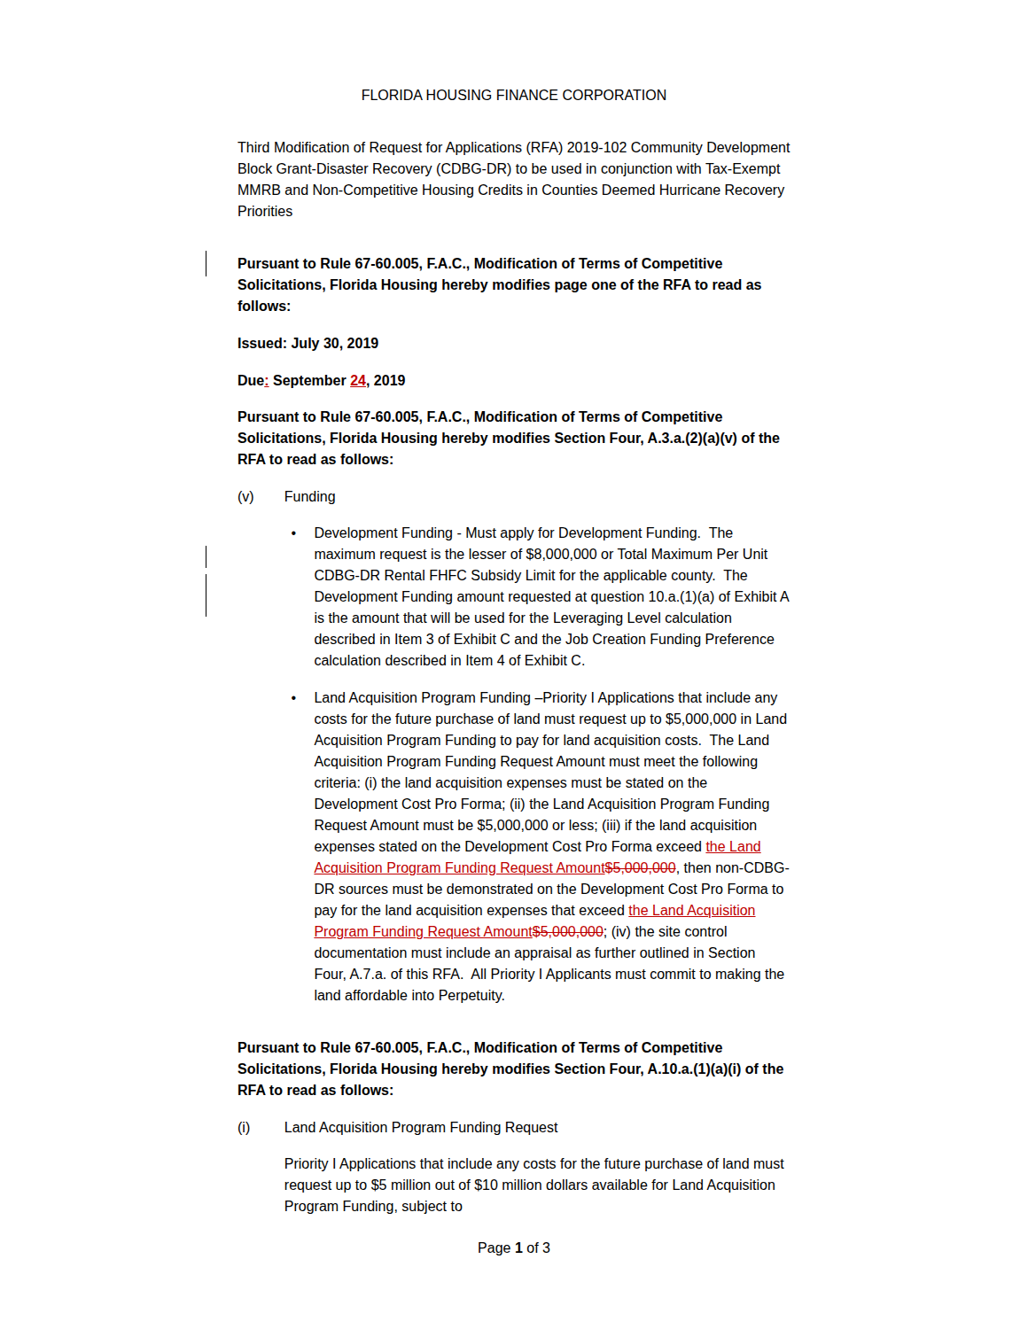FLORIDA HOUSING FINANCE CORPORATION
Third Modification of Request for Applications (RFA) 2019-102 Community Development Block Grant-Disaster Recovery (CDBG-DR) to be used in conjunction with Tax-Exempt MMRB and Non-Competitive Housing Credits in Counties Deemed Hurricane Recovery Priorities
Pursuant to Rule 67-60.005, F.A.C., Modification of Terms of Competitive Solicitations, Florida Housing hereby modifies page one of the RFA to read as follows:
Issued: July 30, 2019
Due: September 24, 2019
Pursuant to Rule 67-60.005, F.A.C., Modification of Terms of Competitive Solicitations, Florida Housing hereby modifies Section Four, A.3.a.(2)(a)(v) of the RFA to read as follows:
(v)
Funding
Development Funding - Must apply for Development Funding. The maximum request is the lesser of $8,000,000 or Total Maximum Per Unit CDBG-DR Rental FHFC Subsidy Limit for the applicable county. The Development Funding amount requested at question 10.a.(1)(a) of Exhibit A is the amount that will be used for the Leveraging Level calculation described in Item 3 of Exhibit C and the Job Creation Funding Preference calculation described in Item 4 of Exhibit C.
Land Acquisition Program Funding –Priority I Applications that include any costs for the future purchase of land must request up to $5,000,000 in Land Acquisition Program Funding to pay for land acquisition costs. The Land Acquisition Program Funding Request Amount must meet the following criteria: (i) the land acquisition expenses must be stated on the Development Cost Pro Forma; (ii) the Land Acquisition Program Funding Request Amount must be $5,000,000 or less; (iii) if the land acquisition expenses stated on the Development Cost Pro Forma exceed the Land Acquisition Program Funding Request Amount$5,000,000, then non-CDBG-DR sources must be demonstrated on the Development Cost Pro Forma to pay for the land acquisition expenses that exceed the Land Acquisition Program Funding Request Amount$5,000,000; (iv) the site control documentation must include an appraisal as further outlined in Section Four, A.7.a. of this RFA. All Priority I Applicants must commit to making the land affordable into Perpetuity.
Pursuant to Rule 67-60.005, F.A.C., Modification of Terms of Competitive Solicitations, Florida Housing hereby modifies Section Four, A.10.a.(1)(a)(i) of the RFA to read as follows:
(i)
Land Acquisition Program Funding Request
Priority I Applications that include any costs for the future purchase of land must request up to $5 million out of $10 million dollars available for Land Acquisition Program Funding, subject to
Page 1 of 3